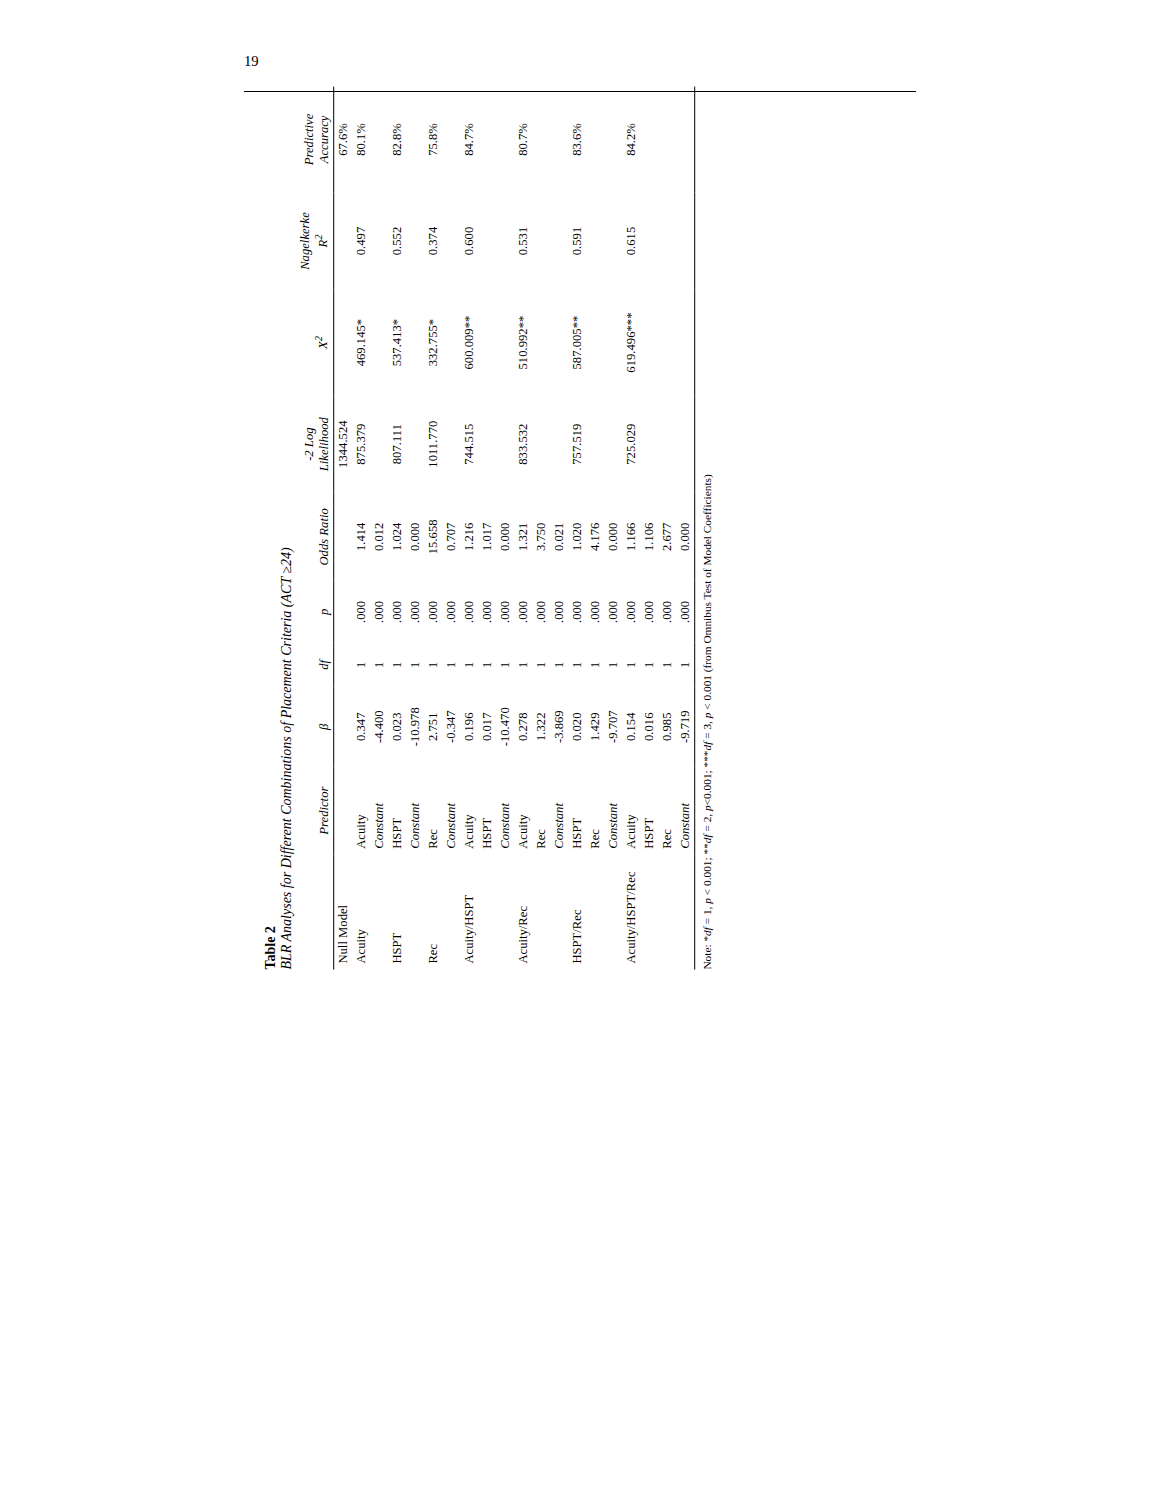19
Table 2
BLR Analyses for Different Combinations of Placement Criteria (ACT ≥24)
| | Predictor | β | df | p | Odds Ratio | -2 Log Likelihood | X 2 | Nagelkerke R 2 | Predictive Accuracy |
| --- | --- | --- | --- | --- | --- | --- | --- | --- | --- |
| Null Model | | | | | | 1344.524 | | | 67.6% |
| Acuity | Acuity | 0.347 | 1 | .000 | 1.414 | 875.379 | 469.145* | 0.497 | 80.1% |
| | Constant | -4.400 | 1 | .000 | 0.012 | | | | |
| HSPT | HSPT | 0.023 | 1 | .000 | 1.024 | 807.111 | 537.413* | 0.552 | 82.8% |
| | Constant | -10.978 | 1 | .000 | 0.000 | | | | |
| Rec | Rec | 2.751 | 1 | .000 | 15.658 | 1011.770 | 332.755* | 0.374 | 75.8% |
| | Constant | -0.347 | 1 | .000 | 0.707 | | | | |
| Acuity/HSPT | Acuity | 0.196 | 1 | .000 | 1.216 | 744.515 | 600.009** | 0.600 | 84.7% |
| | HSPT | 0.017 | 1 | .000 | 1.017 | | | | |
| | Constant | -10.470 | 1 | .000 | 0.000 | | | | |
| Acuity/Rec | Acuity | 0.278 | 1 | .000 | 1.321 | 833.532 | 510.992** | 0.531 | 80.7% |
| | Rec | 1.322 | 1 | .000 | 3.750 | | | | |
| | Constant | -3.869 | 1 | .000 | 0.021 | | | | |
| HSPT/Rec | HSPT | 0.020 | 1 | .000 | 1.020 | 757.519 | 587.005** | 0.591 | 83.6% |
| | Rec | 1.429 | 1 | .000 | 4.176 | | | | |
| | Constant | -9.707 | 1 | .000 | 0.000 | | | | |
| Acuity/HSPT/Rec | Acuity | 0.154 | 1 | .000 | 1.166 | 725.029 | 619.496*** | 0.615 | 84.2% |
| | HSPT | 0.016 | 1 | .000 | 1.106 | | | | |
| | Rec | 0.985 | 1 | .000 | 2.677 | | | | |
| | Constant | -9.719 | 1 | .000 | 0.000 | | | | |
Note: *df = 1, p < 0.001; **df = 2, p<0.001; ***df = 3, p < 0.001 (from Omnibus Test of Model Coefficients)